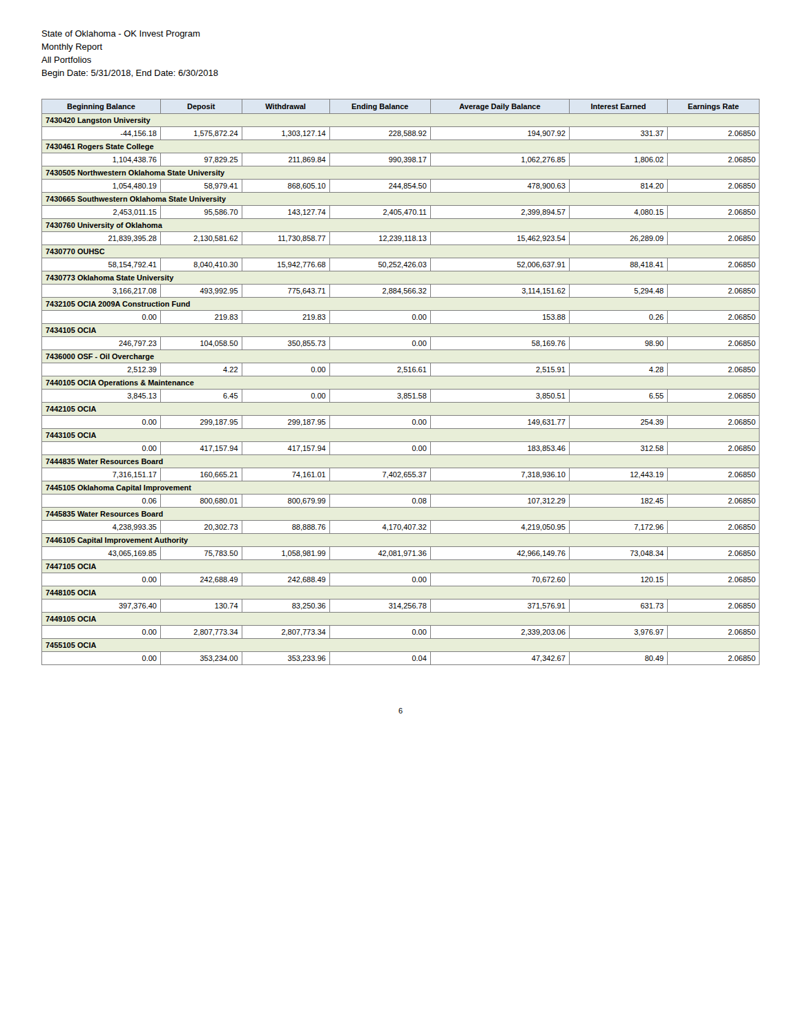State of Oklahoma - OK Invest Program
Monthly Report
All Portfolios
Begin Date: 5/31/2018, End Date: 6/30/2018
| Beginning Balance | Deposit | Withdrawal | Ending Balance | Average Daily Balance | Interest Earned | Earnings Rate |
| --- | --- | --- | --- | --- | --- | --- |
| 7430420 Langston University |
| -44,156.18 | 1,575,872.24 | 1,303,127.14 | 228,588.92 | 194,907.92 | 331.37 | 2.06850 |
| 7430461 Rogers State College |
| 1,104,438.76 | 97,829.25 | 211,869.84 | 990,398.17 | 1,062,276.85 | 1,806.02 | 2.06850 |
| 7430505 Northwestern Oklahoma State University |
| 1,054,480.19 | 58,979.41 | 868,605.10 | 244,854.50 | 478,900.63 | 814.20 | 2.06850 |
| 7430665 Southwestern Oklahoma State University |
| 2,453,011.15 | 95,586.70 | 143,127.74 | 2,405,470.11 | 2,399,894.57 | 4,080.15 | 2.06850 |
| 7430760 University of Oklahoma |
| 21,839,395.28 | 2,130,581.62 | 11,730,858.77 | 12,239,118.13 | 15,462,923.54 | 26,289.09 | 2.06850 |
| 7430770 OUHSC |
| 58,154,792.41 | 8,040,410.30 | 15,942,776.68 | 50,252,426.03 | 52,006,637.91 | 88,418.41 | 2.06850 |
| 7430773 Oklahoma State University |
| 3,166,217.08 | 493,992.95 | 775,643.71 | 2,884,566.32 | 3,114,151.62 | 5,294.48 | 2.06850 |
| 7432105 OCIA 2009A Construction Fund |
| 0.00 | 219.83 | 219.83 | 0.00 | 153.88 | 0.26 | 2.06850 |
| 7434105 OCIA |
| 246,797.23 | 104,058.50 | 350,855.73 | 0.00 | 58,169.76 | 98.90 | 2.06850 |
| 7436000 OSF - Oil Overcharge |
| 2,512.39 | 4.22 | 0.00 | 2,516.61 | 2,515.91 | 4.28 | 2.06850 |
| 7440105 OCIA Operations & Maintenance |
| 3,845.13 | 6.45 | 0.00 | 3,851.58 | 3,850.51 | 6.55 | 2.06850 |
| 7442105 OCIA |
| 0.00 | 299,187.95 | 299,187.95 | 0.00 | 149,631.77 | 254.39 | 2.06850 |
| 7443105 OCIA |
| 0.00 | 417,157.94 | 417,157.94 | 0.00 | 183,853.46 | 312.58 | 2.06850 |
| 7444835 Water Resources Board |
| 7,316,151.17 | 160,665.21 | 74,161.01 | 7,402,655.37 | 7,318,936.10 | 12,443.19 | 2.06850 |
| 7445105 Oklahoma Capital Improvement |
| 0.06 | 800,680.01 | 800,679.99 | 0.08 | 107,312.29 | 182.45 | 2.06850 |
| 7445835 Water Resources Board |
| 4,238,993.35 | 20,302.73 | 88,888.76 | 4,170,407.32 | 4,219,050.95 | 7,172.96 | 2.06850 |
| 7446105 Capital Improvement Authority |
| 43,065,169.85 | 75,783.50 | 1,058,981.99 | 42,081,971.36 | 42,966,149.76 | 73,048.34 | 2.06850 |
| 7447105 OCIA |
| 0.00 | 242,688.49 | 242,688.49 | 0.00 | 70,672.60 | 120.15 | 2.06850 |
| 7448105 OCIA |
| 397,376.40 | 130.74 | 83,250.36 | 314,256.78 | 371,576.91 | 631.73 | 2.06850 |
| 7449105 OCIA |
| 0.00 | 2,807,773.34 | 2,807,773.34 | 0.00 | 2,339,203.06 | 3,976.97 | 2.06850 |
| 7455105 OCIA |
| 0.00 | 353,234.00 | 353,233.96 | 0.04 | 47,342.67 | 80.49 | 2.06850 |
6